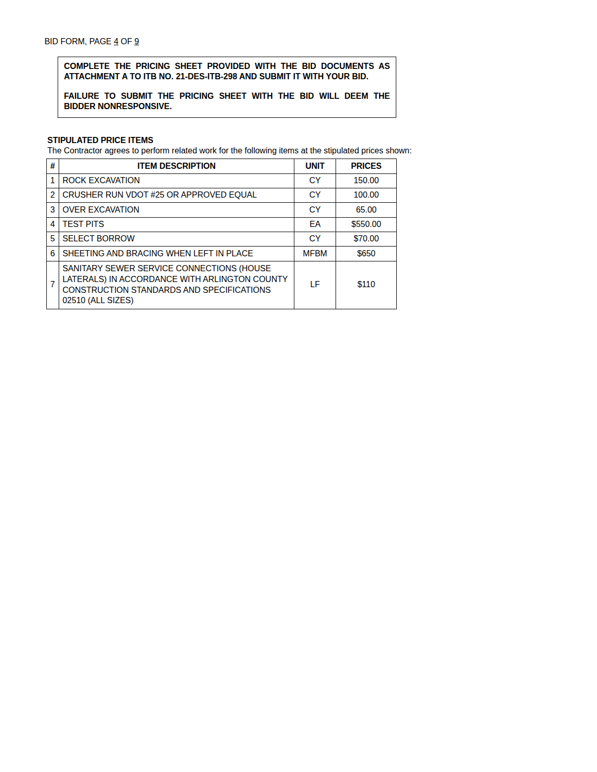BID FORM, PAGE 4 OF 9
COMPLETE THE PRICING SHEET PROVIDED WITH THE BID DOCUMENTS AS ATTACHMENT A TO ITB NO. 21-DES-ITB-298 AND SUBMIT IT WITH YOUR BID.
FAILURE TO SUBMIT THE PRICING SHEET WITH THE BID WILL DEEM THE BIDDER NONRESPONSIVE.
STIPULATED PRICE ITEMS
The Contractor agrees to perform related work for the following items at the stipulated prices shown:
| # | ITEM DESCRIPTION | UNIT | PRICES |
| --- | --- | --- | --- |
| 1 | ROCK EXCAVATION | CY | 150.00 |
| 2 | CRUSHER RUN VDOT #25 OR APPROVED EQUAL | CY | 100.00 |
| 3 | OVER EXCAVATION | CY | 65.00 |
| 4 | TEST PITS | EA | $550.00 |
| 5 | SELECT BORROW | CY | $70.00 |
| 6 | SHEETING AND BRACING WHEN LEFT IN PLACE | MFBM | $650 |
| 7 | SANITARY SEWER SERVICE CONNECTIONS (HOUSE LATERALS) IN ACCORDANCE WITH ARLINGTON COUNTY CONSTRUCTION STANDARDS AND SPECIFICATIONS 02510 (ALL SIZES) | LF | $110 |